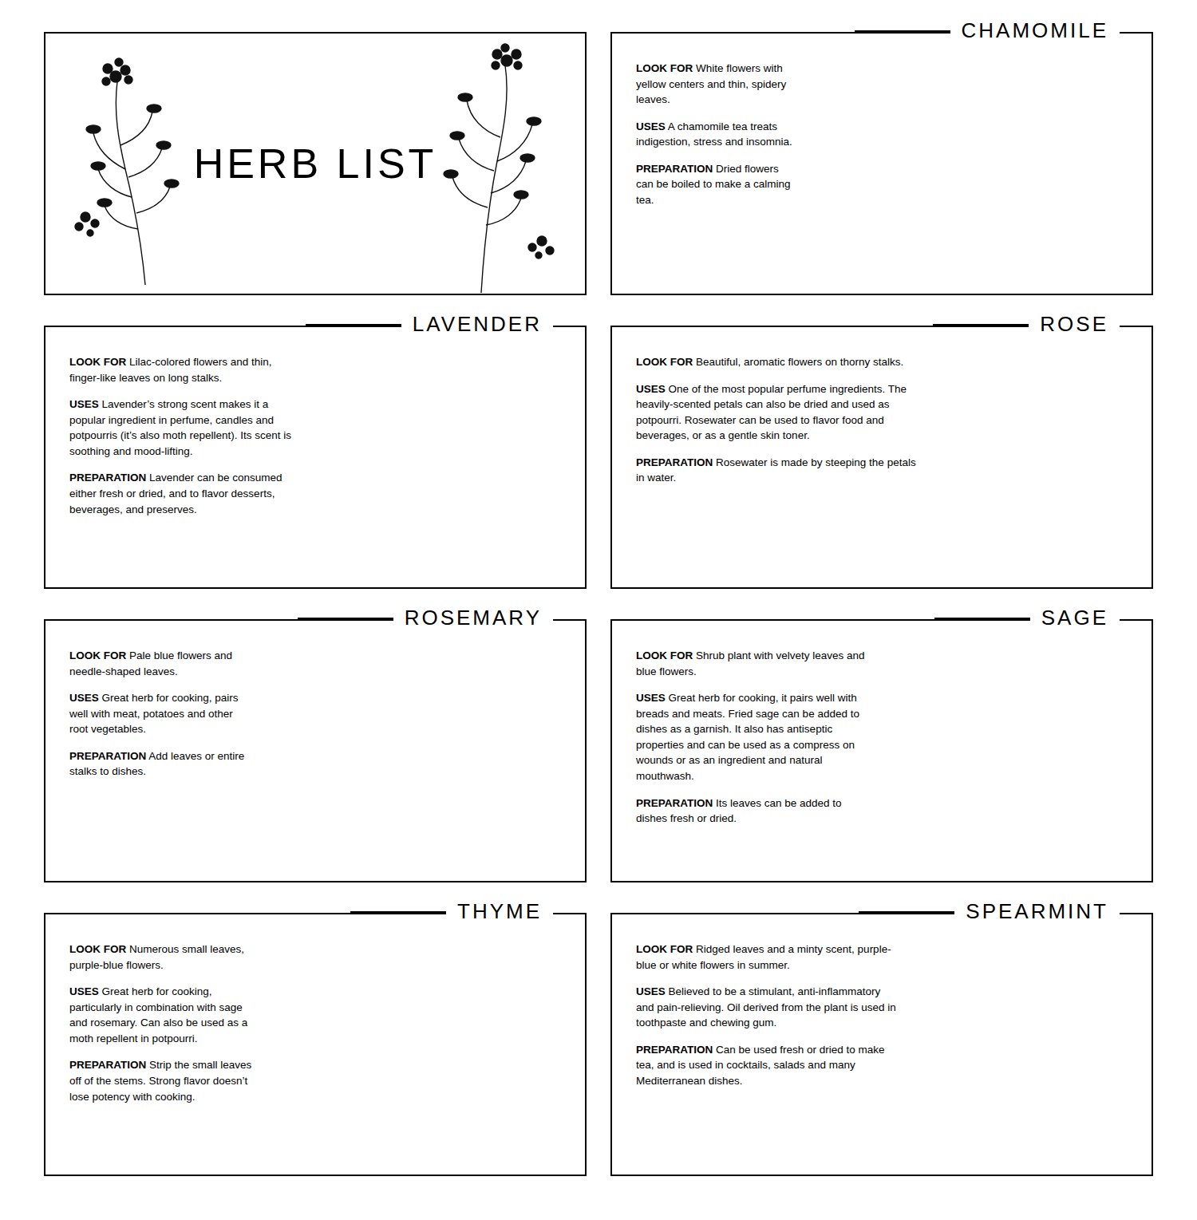HERB LIST
CHAMOMILE
LOOK FOR White flowers with yellow centers and thin, spidery leaves.
USES A chamomile tea treats indigestion, stress and insomnia.
PREPARATION Dried flowers can be boiled to make a calming tea.
LAVENDER
LOOK FOR Lilac-colored flowers and thin, finger-like leaves on long stalks.
USES Lavender’s strong scent makes it a popular ingredient in perfume, candles and potpourris (it’s also moth repellent). Its scent is soothing and mood-lifting.
PREPARATION Lavender can be consumed either fresh or dried, and to flavor desserts, beverages, and preserves.
ROSE
LOOK FOR Beautiful, aromatic flowers on thorny stalks.
USES One of the most popular perfume ingredients. The heavily-scented petals can also be dried and used as potpourri. Rosewater can be used to flavor food and beverages, or as a gentle skin toner.
PREPARATION Rosewater is made by steeping the petals in water.
ROSEMARY
LOOK FOR Pale blue flowers and needle-shaped leaves.
USES Great herb for cooking, pairs well with meat, potatoes and other root vegetables.
PREPARATION Add leaves or entire stalks to dishes.
SAGE
LOOK FOR Shrub plant with velvety leaves and blue flowers.
USES Great herb for cooking, it pairs well with breads and meats. Fried sage can be added to dishes as a garnish. It also has antiseptic properties and can be used as a compress on wounds or as an ingredient and natural mouthwash.
PREPARATION Its leaves can be added to dishes fresh or dried.
THYME
LOOK FOR Numerous small leaves, purple-blue flowers.
USES Great herb for cooking, particularly in combination with sage and rosemary. Can also be used as a moth repellent in potpourri.
PREPARATION Strip the small leaves off of the stems. Strong flavor doesn’t lose potency with cooking.
SPEARMINT
LOOK FOR Ridged leaves and a minty scent, purple-blue or white flowers in summer.
USES Believed to be a stimulant, anti-inflammatory and pain-relieving. Oil derived from the plant is used in toothpaste and chewing gum.
PREPARATION Can be used fresh or dried to make tea, and is used in cocktails, salads and many Mediterranean dishes.